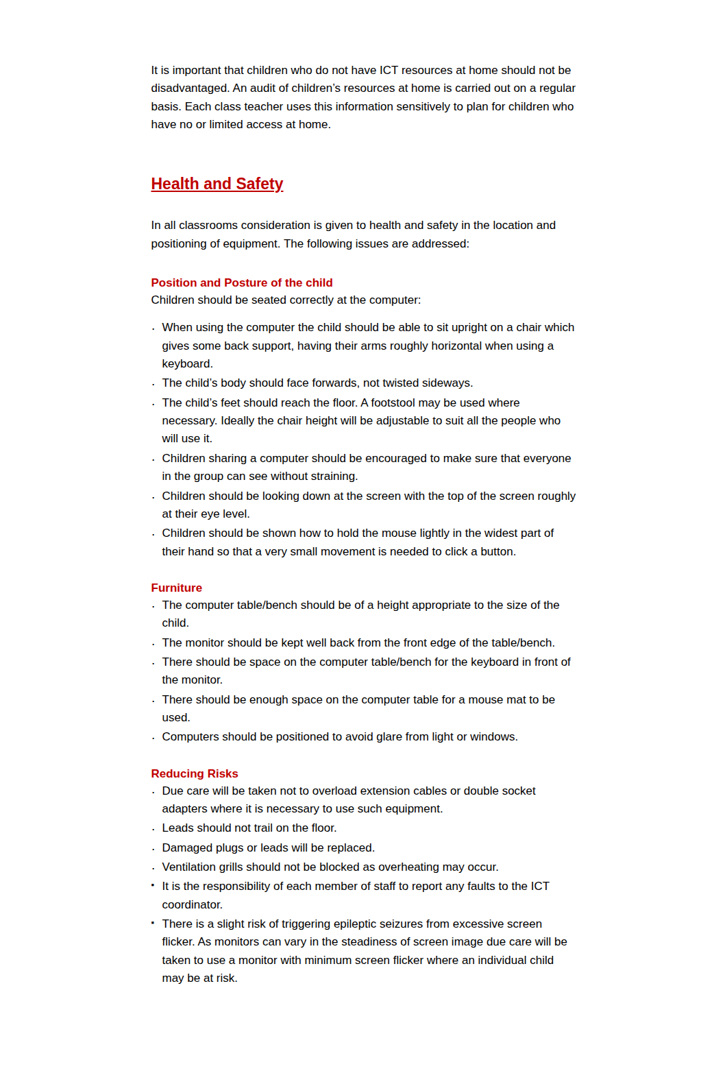It is important that children who do not have ICT resources at home should not be disadvantaged. An audit of children’s resources at home is carried out on a regular basis. Each class teacher uses this information sensitively to plan for children who have no or limited access at home.
Health and Safety
In all classrooms consideration is given to health and safety in the location and positioning of equipment. The following issues are addressed:
Position and Posture of the child
Children should be seated correctly at the computer:
When using the computer the child should be able to sit upright on a chair which gives some back support, having their arms roughly horizontal when using a keyboard.
The child’s body should face forwards, not twisted sideways.
The child’s feet should reach the floor. A footstool may be used where necessary. Ideally the chair height will be adjustable to suit all the people who will use it.
Children sharing a computer should be encouraged to make sure that everyone in the group can see without straining.
Children should be looking down at the screen with the top of the screen roughly at their eye level.
Children should be shown how to hold the mouse lightly in the widest part of their hand so that a very small movement is needed to click a button.
Furniture
The computer table/bench should be of a height appropriate to the size of the child.
The monitor should be kept well back from the front edge of the table/bench.
There should be space on the computer table/bench for the keyboard in front of the monitor.
There should be enough space on the computer table for a mouse mat to be used.
Computers should be positioned to avoid glare from light or windows.
Reducing Risks
Due care will be taken not to overload extension cables or double socket adapters where it is necessary to use such equipment.
Leads should not trail on the floor.
Damaged plugs or leads will be replaced.
Ventilation grills should not be blocked as overheating may occur.
It is the responsibility of each member of staff to report any faults to the ICT coordinator.
There is a slight risk of triggering epileptic seizures from excessive screen flicker. As monitors can vary in the steadiness of screen image due care will be taken to use a monitor with minimum screen flicker where an individual child may be at risk.